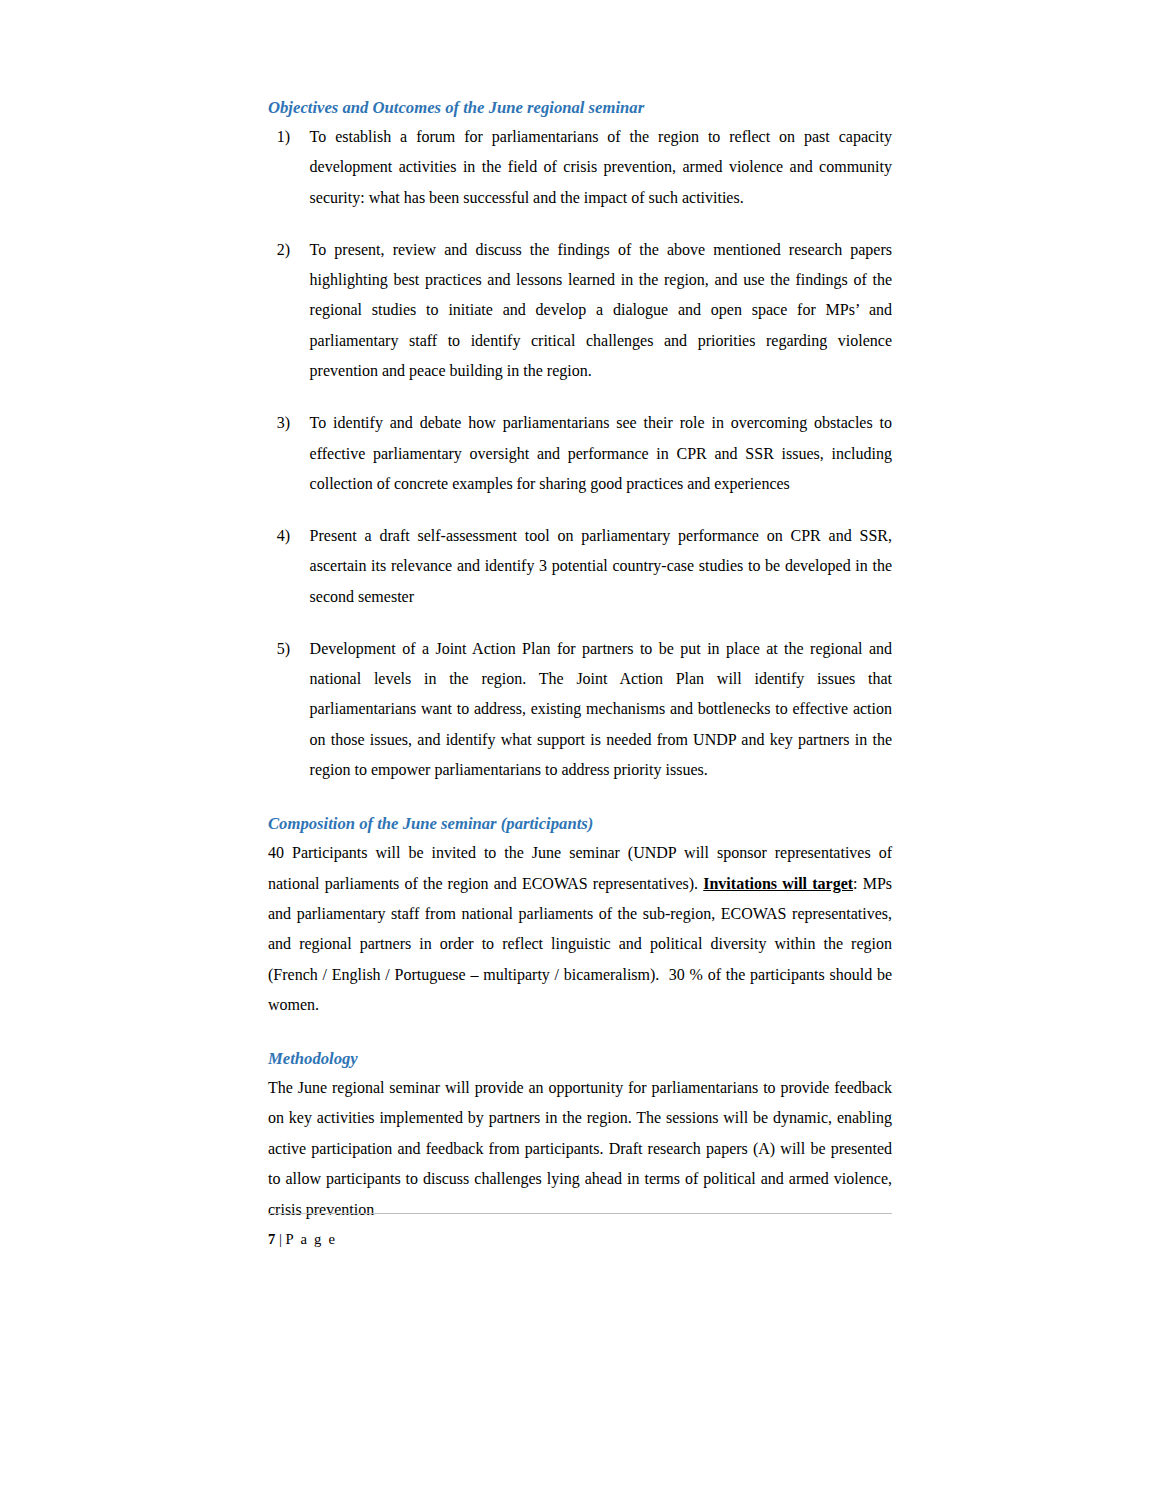Objectives and Outcomes of the June regional seminar
To establish a forum for parliamentarians of the region to reflect on past capacity development activities in the field of crisis prevention, armed violence and community security: what has been successful and the impact of such activities.
To present, review and discuss the findings of the above mentioned research papers highlighting best practices and lessons learned in the region, and use the findings of the regional studies to initiate and develop a dialogue and open space for MPs’ and parliamentary staff to identify critical challenges and priorities regarding violence prevention and peace building in the region.
To identify and debate how parliamentarians see their role in overcoming obstacles to effective parliamentary oversight and performance in CPR and SSR issues, including collection of concrete examples for sharing good practices and experiences
Present a draft self-assessment tool on parliamentary performance on CPR and SSR, ascertain its relevance and identify 3 potential country-case studies to be developed in the second semester
Development of a Joint Action Plan for partners to be put in place at the regional and national levels in the region. The Joint Action Plan will identify issues that parliamentarians want to address, existing mechanisms and bottlenecks to effective action on those issues, and identify what support is needed from UNDP and key partners in the region to empower parliamentarians to address priority issues.
Composition of the June seminar (participants)
40 Participants will be invited to the June seminar (UNDP will sponsor representatives of national parliaments of the region and ECOWAS representatives). Invitations will target: MPs and parliamentary staff from national parliaments of the sub-region, ECOWAS representatives, and regional partners in order to reflect linguistic and political diversity within the region (French / English / Portuguese – multiparty / bicameralism). 30 % of the participants should be women.
Methodology
The June regional seminar will provide an opportunity for parliamentarians to provide feedback on key activities implemented by partners in the region. The sessions will be dynamic, enabling active participation and feedback from participants. Draft research papers (A) will be presented to allow participants to discuss challenges lying ahead in terms of political and armed violence, crisis prevention
7 | P a g e